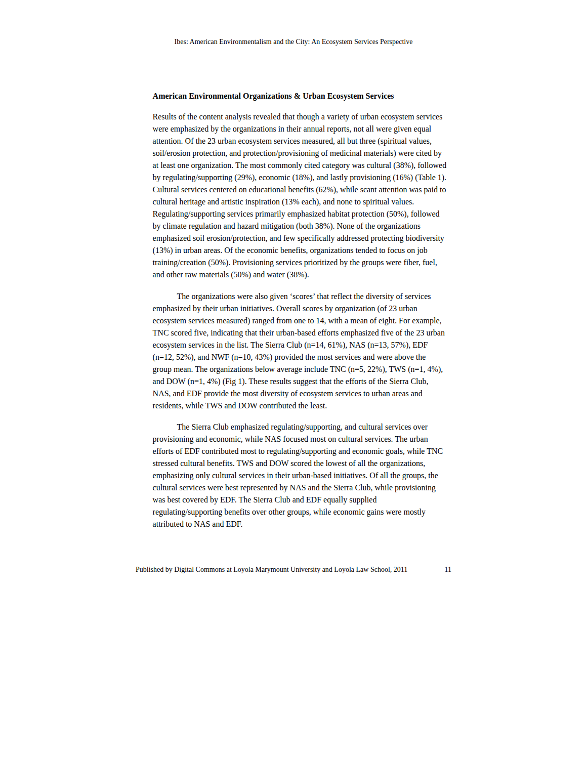Ibes: American Environmentalism and the City: An Ecosystem Services Perspective
American Environmental Organizations & Urban Ecosystem Services
Results of the content analysis revealed that though a variety of urban ecosystem services were emphasized by the organizations in their annual reports, not all were given equal attention. Of the 23 urban ecosystem services measured, all but three (spiritual values, soil/erosion protection, and protection/provisioning of medicinal materials) were cited by at least one organization. The most commonly cited category was cultural (38%), followed by regulating/supporting (29%), economic (18%), and lastly provisioning (16%) (Table 1). Cultural services centered on educational benefits (62%), while scant attention was paid to cultural heritage and artistic inspiration (13% each), and none to spiritual values. Regulating/supporting services primarily emphasized habitat protection (50%), followed by climate regulation and hazard mitigation (both 38%). None of the organizations emphasized soil erosion/protection, and few specifically addressed protecting biodiversity (13%) in urban areas. Of the economic benefits, organizations tended to focus on job training/creation (50%). Provisioning services prioritized by the groups were fiber, fuel, and other raw materials (50%) and water (38%).
The organizations were also given ‘scores’ that reflect the diversity of services emphasized by their urban initiatives. Overall scores by organization (of 23 urban ecosystem services measured) ranged from one to 14, with a mean of eight. For example, TNC scored five, indicating that their urban-based efforts emphasized five of the 23 urban ecosystem services in the list. The Sierra Club (n=14, 61%), NAS (n=13, 57%), EDF (n=12, 52%), and NWF (n=10, 43%) provided the most services and were above the group mean. The organizations below average include TNC (n=5, 22%), TWS (n=1, 4%), and DOW (n=1, 4%) (Fig 1). These results suggest that the efforts of the Sierra Club, NAS, and EDF provide the most diversity of ecosystem services to urban areas and residents, while TWS and DOW contributed the least.
The Sierra Club emphasized regulating/supporting, and cultural services over provisioning and economic, while NAS focused most on cultural services. The urban efforts of EDF contributed most to regulating/supporting and economic goals, while TNC stressed cultural benefits. TWS and DOW scored the lowest of all the organizations, emphasizing only cultural services in their urban-based initiatives. Of all the groups, the cultural services were best represented by NAS and the Sierra Club, while provisioning was best covered by EDF. The Sierra Club and EDF equally supplied regulating/supporting benefits over other groups, while economic gains were mostly attributed to NAS and EDF.
Published by Digital Commons at Loyola Marymount University and Loyola Law School, 2011
11